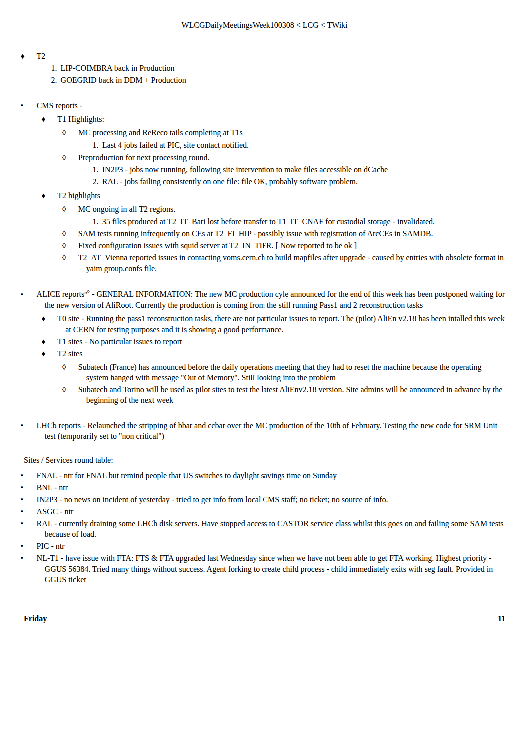WLCGDailyMeetingsWeek100308 < LCG < TWiki
T2
LIP-COIMBRA back in Production
GOEGRID back in DDM + Production
CMS reports -
T1 Highlights:
MC processing and ReReco tails completing at T1s
Last 4 jobs failed at PIC, site contact notified.
Preproduction for next processing round.
IN2P3 - jobs now running, following site intervention to make files accessible on dCache
RAL - jobs failing consistently on one file: file OK, probably software problem.
T2 highlights
MC ongoing in all T2 regions.
35 files produced at T2_IT_Bari lost before transfer to T1_IT_CNAF for custodial storage - invalidated.
SAM tests running infrequently on CEs at T2_FI_HIP - possibly issue with registration of ArcCEs in SAMDB.
Fixed configuration issues with squid server at T2_IN_TIFR. [ Now reported to be ok ]
T2_AT_Vienna reported issues in contacting voms.cern.ch to build mapfiles after upgrade - caused by entries with obsolete format in yaim group.confs file.
ALICE reports☍ - GENERAL INFORMATION: The new MC production cyle announced for the end of this week has been postponed waiting for the new version of AliRoot. Currently the production is coming from the still running Pass1 and 2 reconstruction tasks
T0 site - Running the pass1 reconstruction tasks, there are not particular issues to report. The (pilot) AliEn v2.18 has been intalled this week at CERN for testing purposes and it is showing a good performance.
T1 sites - No particular issues to report
T2 sites
Subatech (France) has announced before the daily operations meeting that they had to reset the machine because the operating system hanged with message "Out of Memory". Still looking into the problem
Subatech and Torino will be used as pilot sites to test the latest AliEnv2.18 version. Site admins will be announced in advance by the beginning of the next week
LHCb reports - Relaunched the stripping of bbar and ccbar over the MC production of the 10th of February. Testing the new code for SRM Unit test (temporarily set to "non critical")
Sites / Services round table:
FNAL - ntr for FNAL but remind people that US switches to daylight savings time on Sunday
BNL - ntr
IN2P3 - no news on incident of yesterday - tried to get info from local CMS staff; no ticket; no source of info.
ASGC - ntr
RAL - currently draining some LHCb disk servers. Have stopped access to CASTOR service class whilst this goes on and failing some SAM tests because of load.
PIC - ntr
NL-T1 - have issue with FTA: FTS & FTA upgraded last Wednesday since when we have not been able to get FTA working. Highest priority - GGUS 56384. Tried many things without success. Agent forking to create child process - child immediately exits with seg fault. Provided in GGUS ticket
Friday 11